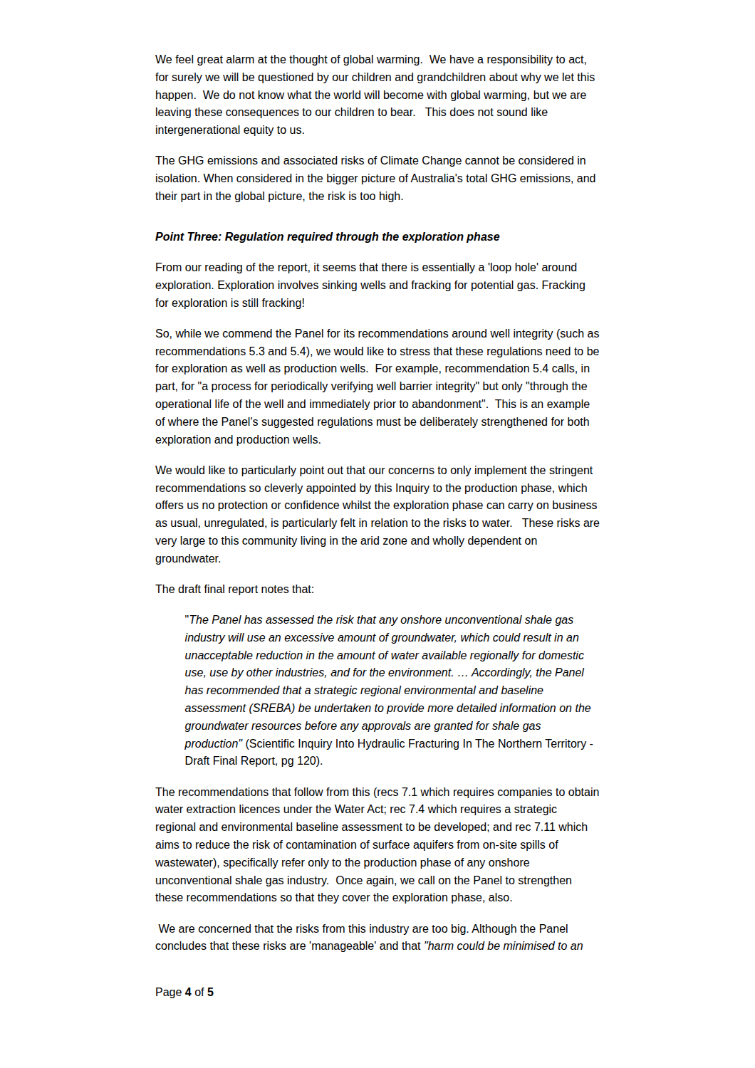We feel great alarm at the thought of global warming. We have a responsibility to act, for surely we will be questioned by our children and grandchildren about why we let this happen. We do not know what the world will become with global warming, but we are leaving these consequences to our children to bear. This does not sound like intergenerational equity to us.
The GHG emissions and associated risks of Climate Change cannot be considered in isolation. When considered in the bigger picture of Australia's total GHG emissions, and their part in the global picture, the risk is too high.
Point Three: Regulation required through the exploration phase
From our reading of the report, it seems that there is essentially a 'loop hole' around exploration. Exploration involves sinking wells and fracking for potential gas. Fracking for exploration is still fracking!
So, while we commend the Panel for its recommendations around well integrity (such as recommendations 5.3 and 5.4), we would like to stress that these regulations need to be for exploration as well as production wells. For example, recommendation 5.4 calls, in part, for "a process for periodically verifying well barrier integrity" but only "through the operational life of the well and immediately prior to abandonment". This is an example of where the Panel's suggested regulations must be deliberately strengthened for both exploration and production wells.
We would like to particularly point out that our concerns to only implement the stringent recommendations so cleverly appointed by this Inquiry to the production phase, which offers us no protection or confidence whilst the exploration phase can carry on business as usual, unregulated, is particularly felt in relation to the risks to water. These risks are very large to this community living in the arid zone and wholly dependent on groundwater.
The draft final report notes that:
"The Panel has assessed the risk that any onshore unconventional shale gas industry will use an excessive amount of groundwater, which could result in an unacceptable reduction in the amount of water available regionally for domestic use, use by other industries, and for the environment. … Accordingly, the Panel has recommended that a strategic regional environmental and baseline assessment (SREBA) be undertaken to provide more detailed information on the groundwater resources before any approvals are granted for shale gas production" (Scientific Inquiry Into Hydraulic Fracturing In The Northern Territory - Draft Final Report, pg 120).
The recommendations that follow from this (recs 7.1 which requires companies to obtain water extraction licences under the Water Act; rec 7.4 which requires a strategic regional and environmental baseline assessment to be developed; and rec 7.11 which aims to reduce the risk of contamination of surface aquifers from on-site spills of wastewater), specifically refer only to the production phase of any onshore unconventional shale gas industry. Once again, we call on the Panel to strengthen these recommendations so that they cover the exploration phase, also.
We are concerned that the risks from this industry are too big. Although the Panel concludes that these risks are 'manageable' and that "harm could be minimised to an
Page 4 of 5